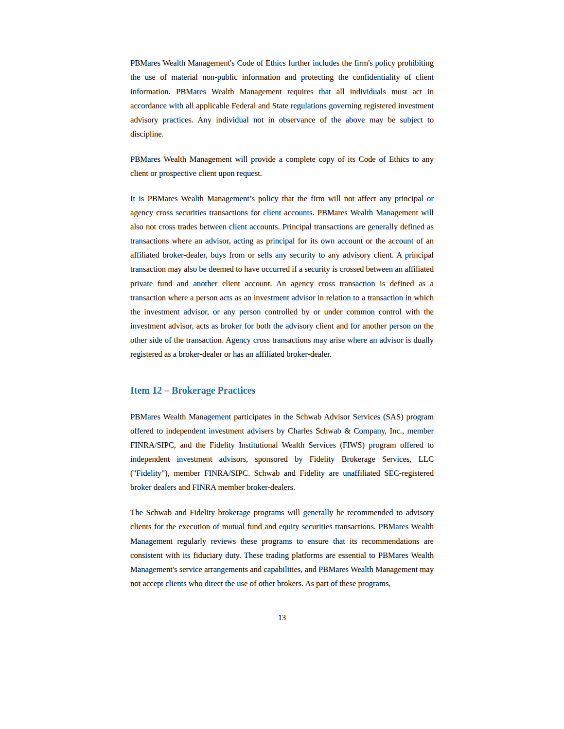PBMares Wealth Management's Code of Ethics further includes the firm's policy prohibiting the use of material non-public information and protecting the confidentiality of client information. PBMares Wealth Management requires that all individuals must act in accordance with all applicable Federal and State regulations governing registered investment advisory practices. Any individual not in observance of the above may be subject to discipline.
PBMares Wealth Management will provide a complete copy of its Code of Ethics to any client or prospective client upon request.
It is PBMares Wealth Management’s policy that the firm will not affect any principal or agency cross securities transactions for client accounts. PBMares Wealth Management will also not cross trades between client accounts. Principal transactions are generally defined as transactions where an advisor, acting as principal for its own account or the account of an affiliated broker-dealer, buys from or sells any security to any advisory client. A principal transaction may also be deemed to have occurred if a security is crossed between an affiliated private fund and another client account. An agency cross transaction is defined as a transaction where a person acts as an investment advisor in relation to a transaction in which the investment advisor, or any person controlled by or under common control with the investment advisor, acts as broker for both the advisory client and for another person on the other side of the transaction. Agency cross transactions may arise where an advisor is dually registered as a broker-dealer or has an affiliated broker-dealer.
Item 12 – Brokerage Practices
PBMares Wealth Management participates in the Schwab Advisor Services (SAS) program offered to independent investment advisers by Charles Schwab & Company, Inc., member FINRA/SIPC, and the Fidelity Institutional Wealth Services (FIWS) program offered to independent investment advisors, sponsored by Fidelity Brokerage Services, LLC ("Fidelity"), member FINRA/SIPC. Schwab and Fidelity are unaffiliated SEC-registered broker dealers and FINRA member broker-dealers.
The Schwab and Fidelity brokerage programs will generally be recommended to advisory clients for the execution of mutual fund and equity securities transactions. PBMares Wealth Management regularly reviews these programs to ensure that its recommendations are consistent with its fiduciary duty. These trading platforms are essential to PBMares Wealth Management's service arrangements and capabilities, and PBMares Wealth Management may not accept clients who direct the use of other brokers. As part of these programs,
13